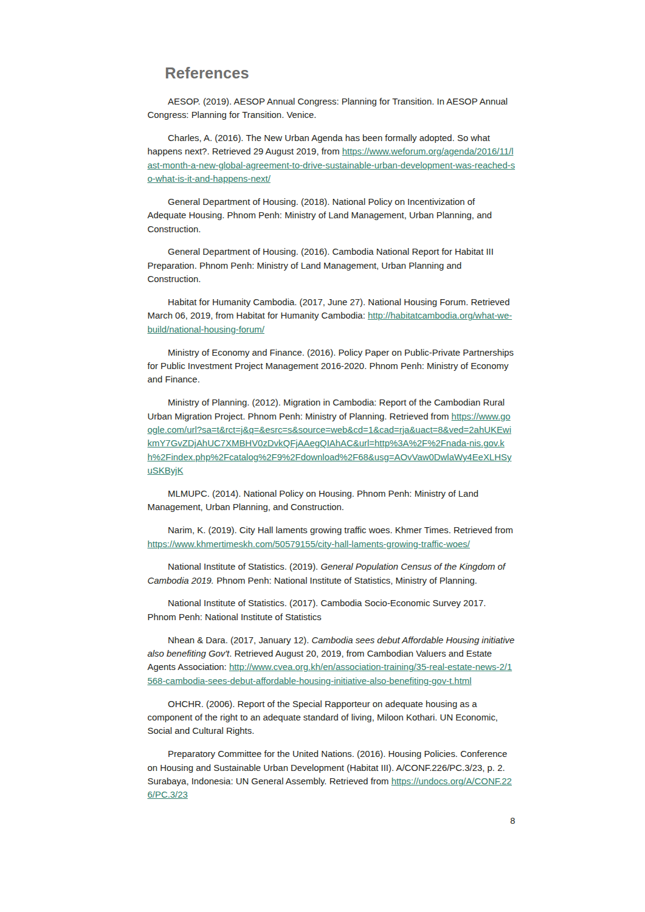References
AESOP. (2019). AESOP Annual Congress: Planning for Transition. In AESOP Annual Congress: Planning for Transition. Venice.
Charles, A. (2016). The New Urban Agenda has been formally adopted. So what happens next?. Retrieved 29 August 2019, from https://www.weforum.org/agenda/2016/11/last-month-a-new-global-agreement-to-drive-sustainable-urban-development-was-reached-so-what-is-it-and-happens-next/
General Department of Housing. (2018). National Policy on Incentivization of Adequate Housing. Phnom Penh: Ministry of Land Management, Urban Planning, and Construction.
General Department of Housing. (2016). Cambodia National Report for Habitat III Preparation. Phnom Penh: Ministry of Land Management, Urban Planning and Construction.
Habitat for Humanity Cambodia. (2017, June 27). National Housing Forum. Retrieved March 06, 2019, from Habitat for Humanity Cambodia: http://habitatcambodia.org/what-we-build/national-housing-forum/
Ministry of Economy and Finance. (2016). Policy Paper on Public-Private Partnerships for Public Investment Project Management 2016-2020. Phnom Penh: Ministry of Economy and Finance.
Ministry of Planning. (2012). Migration in Cambodia: Report of the Cambodian Rural Urban Migration Project. Phnom Penh: Ministry of Planning. Retrieved from https://www.google.com/url?sa=t&rct=j&q=&esrc=s&source=web&cd=1&cad=rja&uact=8&ved=2ahUKEwikmY7GvZDjAhUC7XMBHV0zDvkQFjAAegQIAhAC&url=http%3A%2F%2Fnada-nis.gov.kh%2Findex.php%2Fcatalog%2F9%2Fdownload%2F68&usg=AOvVaw0DwlaWy4EeXLHSyuSKByjK
MLMUPC. (2014). National Policy on Housing. Phnom Penh: Ministry of Land Management, Urban Planning, and Construction.
Narim, K. (2019). City Hall laments growing traffic woes. Khmer Times. Retrieved from https://www.khmertimeskh.com/50579155/city-hall-laments-growing-traffic-woes/
National Institute of Statistics. (2019). General Population Census of the Kingdom of Cambodia 2019. Phnom Penh: National Institute of Statistics, Ministry of Planning.
National Institute of Statistics. (2017). Cambodia Socio-Economic Survey 2017. Phnom Penh: National Institute of Statistics
Nhean & Dara. (2017, January 12). Cambodia sees debut Affordable Housing initiative also benefiting Gov't. Retrieved August 20, 2019, from Cambodian Valuers and Estate Agents Association: http://www.cvea.org.kh/en/association-training/35-real-estate-news-2/1568-cambodia-sees-debut-affordable-housing-initiative-also-benefiting-gov-t.html
OHCHR. (2006). Report of the Special Rapporteur on adequate housing as a component of the right to an adequate standard of living, Miloon Kothari. UN Economic, Social and Cultural Rights.
Preparatory Committee for the United Nations. (2016). Housing Policies. Conference on Housing and Sustainable Urban Development (Habitat III). A/CONF.226/PC.3/23, p. 2. Surabaya, Indonesia: UN General Assembly. Retrieved from https://undocs.org/A/CONF.226/PC.3/23
8